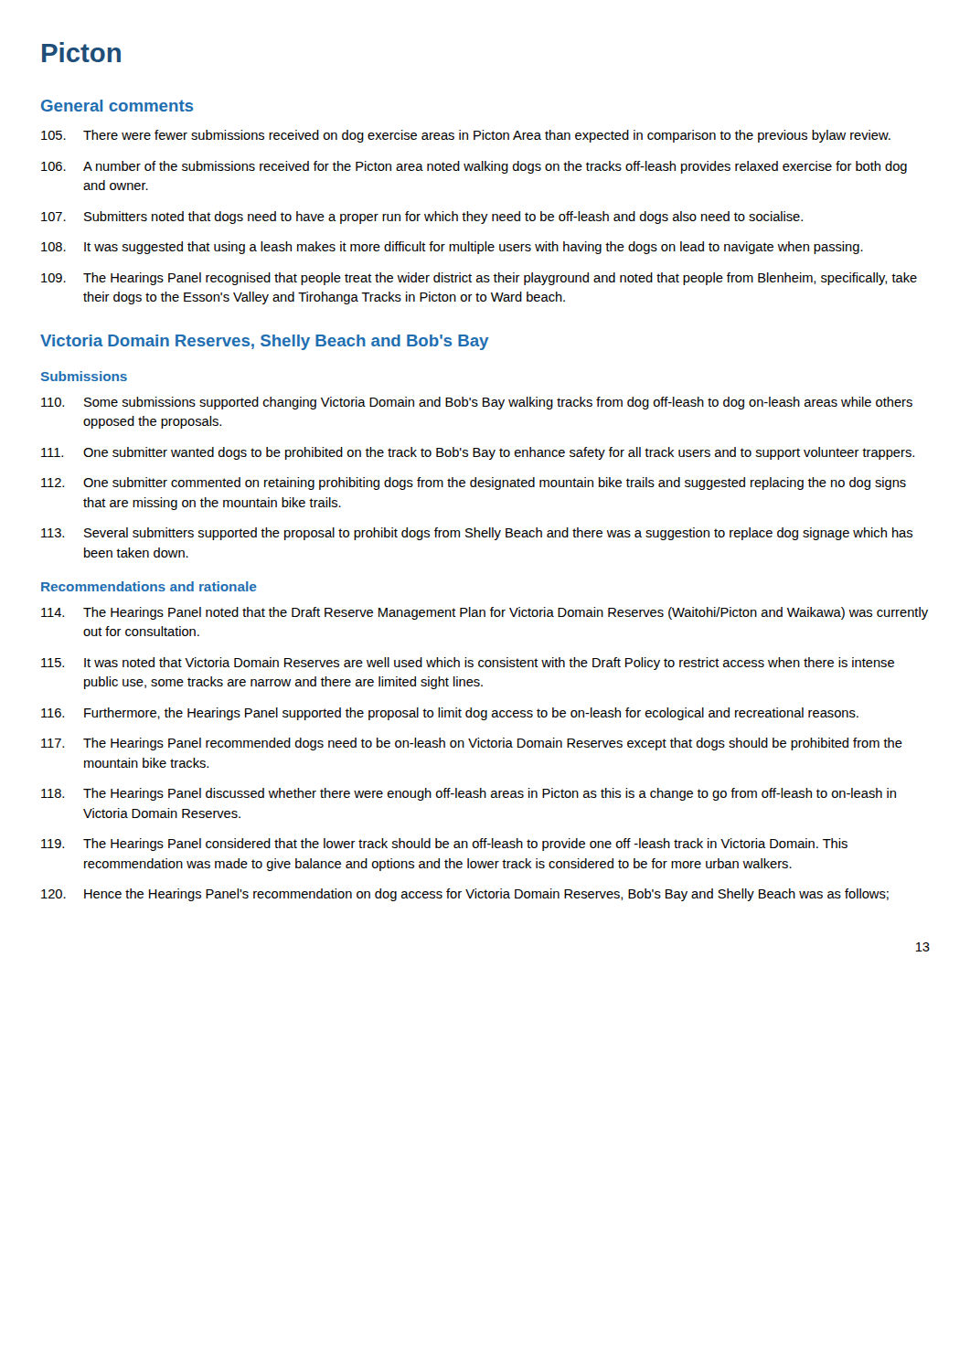Picton
General comments
105. There were fewer submissions received on dog exercise areas in Picton Area than expected in comparison to the previous bylaw review.
106. A number of the submissions received for the Picton area noted walking dogs on the tracks off-leash provides relaxed exercise for both dog and owner.
107. Submitters noted that dogs need to have a proper run for which they need to be off-leash and dogs also need to socialise.
108. It was suggested that using a leash makes it more difficult for multiple users with having the dogs on lead to navigate when passing.
109. The Hearings Panel recognised that people treat the wider district as their playground and noted that people from Blenheim, specifically, take their dogs to the Esson's Valley and Tirohanga Tracks in Picton or to Ward beach.
Victoria Domain Reserves, Shelly Beach and Bob's Bay
Submissions
110. Some submissions supported changing Victoria Domain and Bob's Bay walking tracks from dog off-leash to dog on-leash areas while others opposed the proposals.
111. One submitter wanted dogs to be prohibited on the track to Bob's Bay to enhance safety for all track users and to support volunteer trappers.
112. One submitter commented on retaining prohibiting dogs from the designated mountain bike trails and suggested replacing the no dog signs that are missing on the mountain bike trails.
113. Several submitters supported the proposal to prohibit dogs from Shelly Beach and there was a suggestion to replace dog signage which has been taken down.
Recommendations and rationale
114. The Hearings Panel noted that the Draft Reserve Management Plan for Victoria Domain Reserves (Waitohi/Picton and Waikawa) was currently out for consultation.
115. It was noted that Victoria Domain Reserves are well used which is consistent with the Draft Policy to restrict access when there is intense public use, some tracks are narrow and there are limited sight lines.
116. Furthermore, the Hearings Panel supported the proposal to limit dog access to be on-leash for ecological and recreational reasons.
117. The Hearings Panel recommended dogs need to be on-leash on Victoria Domain Reserves except that dogs should be prohibited from the mountain bike tracks.
118. The Hearings Panel discussed whether there were enough off-leash areas in Picton as this is a change to go from off-leash to on-leash in Victoria Domain Reserves.
119. The Hearings Panel considered that the lower track should be an off-leash to provide one off -leash track in Victoria Domain. This recommendation was made to give balance and options and the lower track is considered to be for more urban walkers.
120. Hence the Hearings Panel's recommendation on dog access for Victoria Domain Reserves, Bob's Bay and Shelly Beach was as follows;
13